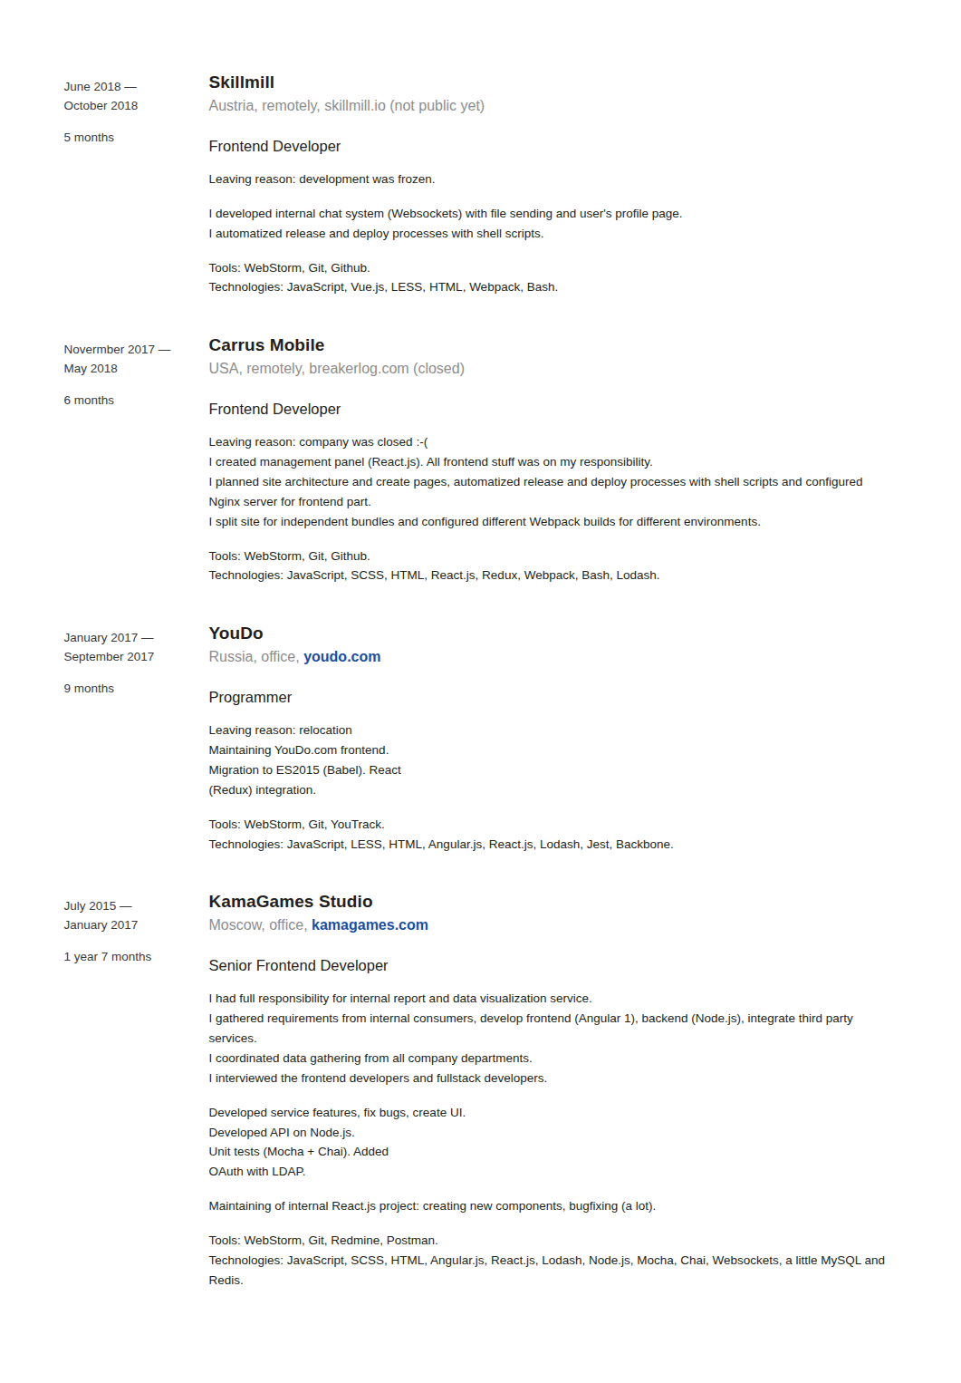June 2018 —
October 2018 5 months
Skillmill
Austria, remotely, skillmill.io (not public yet)
Frontend Developer
Leaving reason: development was frozen.
I developed internal chat system (Websockets) with file sending and user's profile page.
I automatized release and deploy processes with shell scripts.
Tools: WebStorm, Git, Github.
Technologies: JavaScript, Vue.js, LESS, HTML, Webpack, Bash.
Novermber 2017 —
May 2018 6 months
Carrus Mobile
USA, remotely, breakerlog.com (closed)
Frontend Developer
Leaving reason: company was closed :-(
I created management panel (React.js). All frontend stuff was on my responsibility.
I planned site architecture and create pages, automatized release and deploy processes with shell scripts and configured Nginx server for frontend part.
I split site for independent bundles and configured different Webpack builds for different environments.
Tools: WebStorm, Git, Github.
Technologies: JavaScript, SCSS, HTML, React.js, Redux, Webpack, Bash, Lodash.
January 2017 —
September 2017 9 months
YouDo
Russia, office, youdo.com
Programmer
Leaving reason: relocation
Maintaining YouDo.com frontend.
Migration to ES2015 (Babel). React
(Redux) integration.
Tools: WebStorm, Git, YouTrack.
Technologies: JavaScript, LESS, HTML, Angular.js, React.js, Lodash, Jest, Backbone.
July 2015 —
January 2017 1 year 7 months
KamaGames Studio
Moscow, office, kamagames.com
Senior Frontend Developer
I had full responsibility for internal report and data visualization service.
I gathered requirements from internal consumers, develop frontend (Angular 1), backend (Node.js), integrate third party services.
I coordinated data gathering from all company departments.
I interviewed the frontend developers and fullstack developers.
Developed service features, fix bugs, create UI.
Developed API on Node.js.
Unit tests (Mocha + Chai). Added
OAuth with LDAP.
Maintaining of internal React.js project: creating new components, bugfixing (a lot).
Tools: WebStorm, Git, Redmine, Postman.
Technologies: JavaScript, SCSS, HTML, Angular.js, React.js, Lodash, Node.js, Mocha, Chai, Websockets, a little MySQL and Redis.